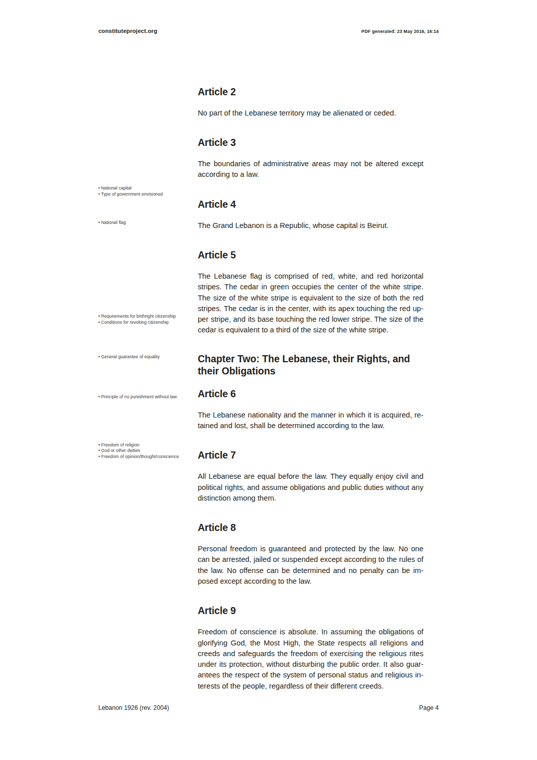constituteproject.org
PDF generated: 23 May 2016, 16:14
National capital Type of government envisioned
National flag
Requirements for birthright citizenship Conditions for revoking citizenship
General guarantee of equality
Principle of no punishment without law
Freedom of religion God or other deities Freedom of opinion/thought/conscience
Article 2
No part of the Lebanese territory may be alienated or ceded.
Article 3
The boundaries of administrative areas may not be altered except according to a law.
Article 4
The Grand Lebanon is a Republic, whose capital is Beirut.
Article 5
The Lebanese flag is comprised of red, white, and red horizontal stripes. The cedar in green occupies the center of the white stripe. The size of the white stripe is equivalent to the size of both the red stripes. The cedar is in the center, with its apex touching the red upper stripe, and its base touching the red lower stripe. The size of the cedar is equivalent to a third of the size of the white stripe.
Chapter Two: The Lebanese, their Rights, and their Obligations
Article 6
The Lebanese nationality and the manner in which it is acquired, retained and lost, shall be determined according to the law.
Article 7
All Lebanese are equal before the law. They equally enjoy civil and political rights, and assume obligations and public duties without any distinction among them.
Article 8
Personal freedom is guaranteed and protected by the law. No one can be arrested, jailed or suspended except according to the rules of the law. No offense can be determined and no penalty can be imposed except according to the law.
Article 9
Freedom of conscience is absolute. In assuming the obligations of glorifying God, the Most High, the State respects all religions and creeds and safeguards the freedom of exercising the religious rites under its protection, without disturbing the public order. It also guarantees the respect of the system of personal status and religious interests of the people, regardless of their different creeds.
Lebanon 1926 (rev. 2004)
Page 4